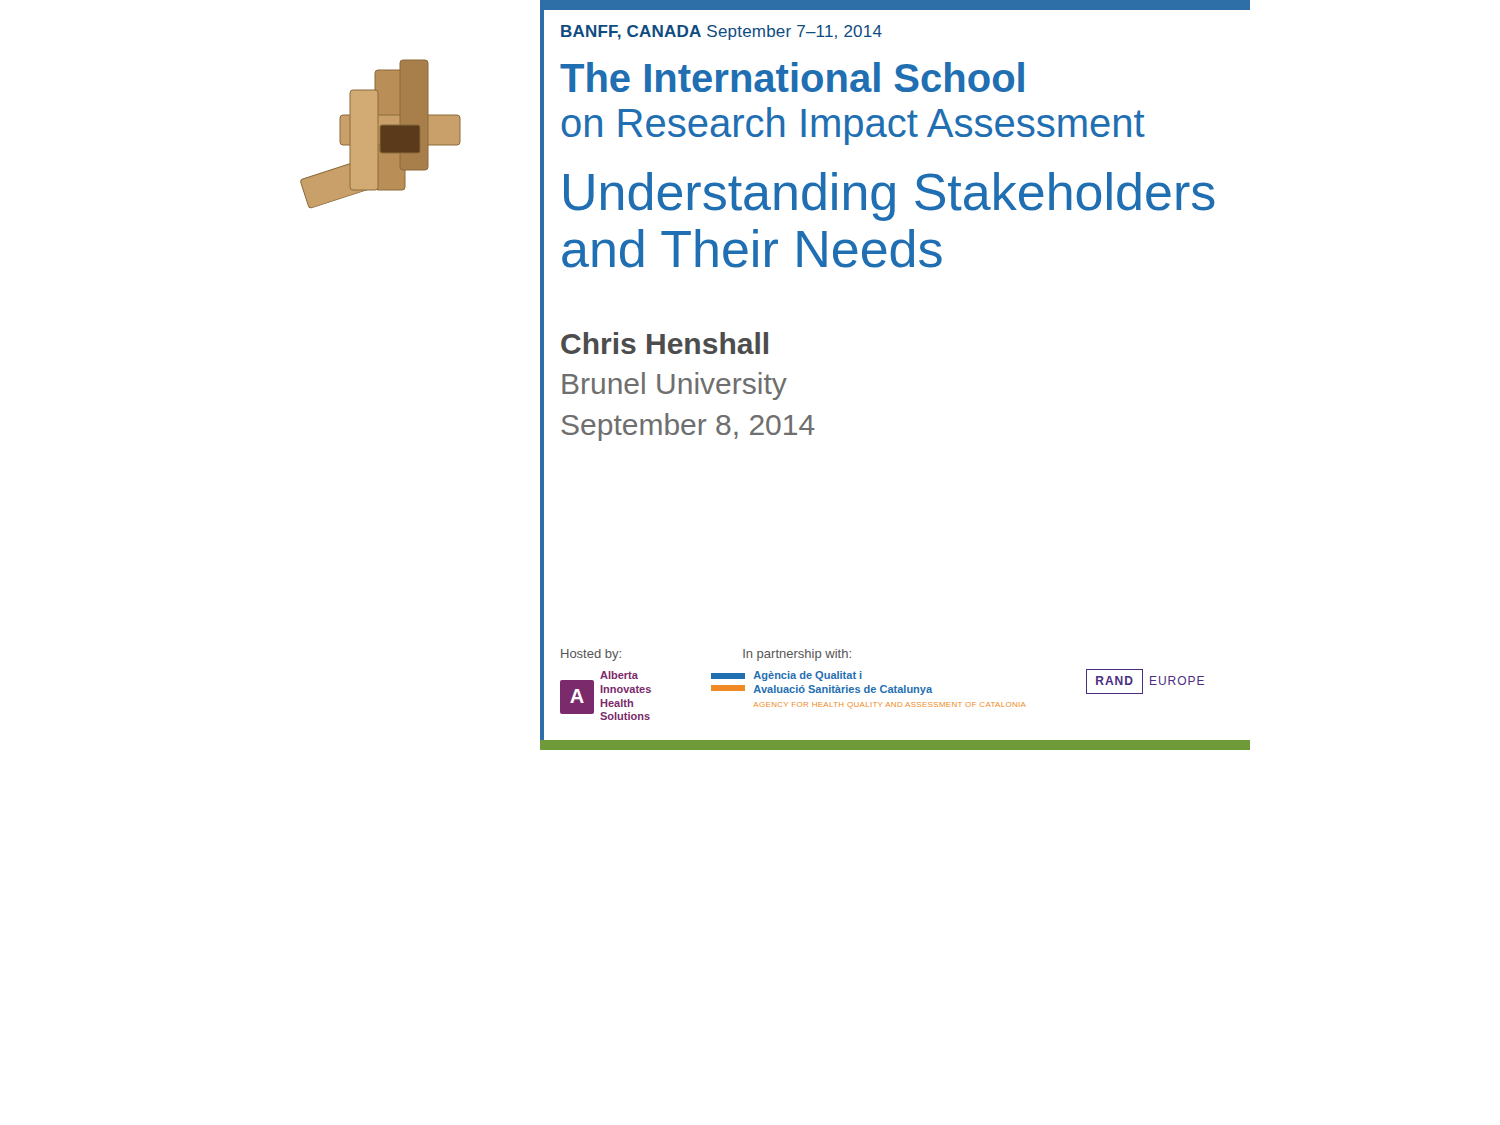BANFF, CANADA September 7–11, 2014
The International School on Research Impact Assessment
Understanding Stakeholders and Their Needs
Chris Henshall Brunel University September 8, 2014
Hosted by: In partnership with:
A
Alberta
Innovates
Health
Solutions
Agència de Qualitat i
Avaluació Sanitàries de Catalunya
Agency for Health Quality and Assessment of Catalonia
RAND
EUROPE